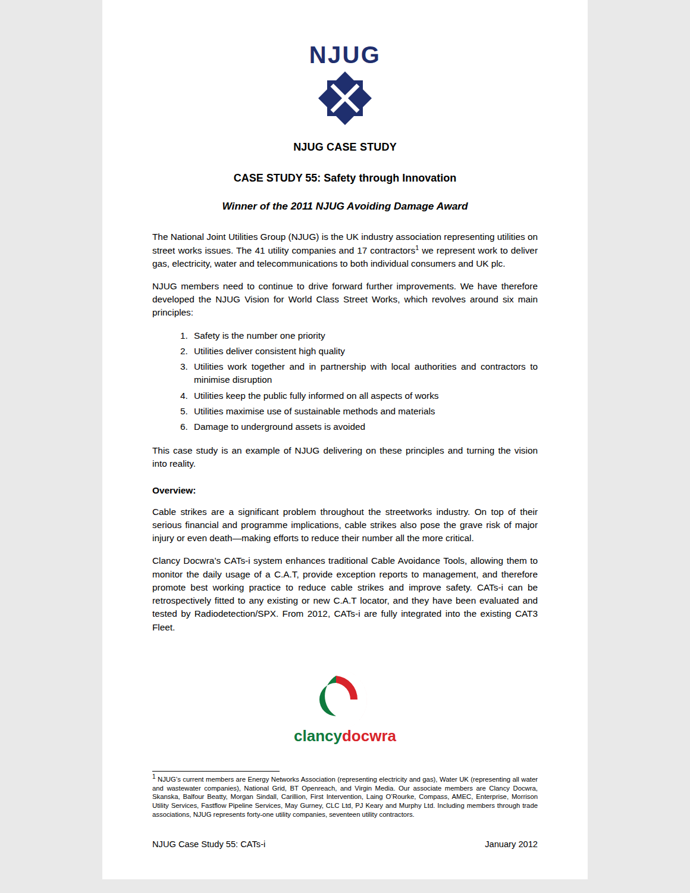NJUG
NJUG CASE STUDY
CASE STUDY 55: Safety through Innovation
Winner of the 2011 NJUG Avoiding Damage Award
The National Joint Utilities Group (NJUG) is the UK industry association representing utilities on street works issues. The 41 utility companies and 17 contractors1 we represent work to deliver gas, electricity, water and telecommunications to both individual consumers and UK plc.
NJUG members need to continue to drive forward further improvements. We have therefore developed the NJUG Vision for World Class Street Works, which revolves around six main principles:
Safety is the number one priority
Utilities deliver consistent high quality
Utilities work together and in partnership with local authorities and contractors to minimise disruption
Utilities keep the public fully informed on all aspects of works
Utilities maximise use of sustainable methods and materials
Damage to underground assets is avoided
This case study is an example of NJUG delivering on these principles and turning the vision into reality.
Overview:
Cable strikes are a significant problem throughout the streetworks industry. On top of their serious financial and programme implications, cable strikes also pose the grave risk of major injury or even death—making efforts to reduce their number all the more critical.
Clancy Docwra’s CATs-i system enhances traditional Cable Avoidance Tools, allowing them to monitor the daily usage of a C.A.T, provide exception reports to management, and therefore promote best working practice to reduce cable strikes and improve safety. CATs-i can be retrospectively fitted to any existing or new C.A.T locator, and they have been evaluated and tested by Radiodetection/SPX. From 2012, CATs-i are fully integrated into the existing CAT3 Fleet.
clancydocwra
1 NJUG’s current members are Energy Networks Association (representing electricity and gas), Water UK (representing all water and wastewater companies), National Grid, BT Openreach, and Virgin Media. Our associate members are Clancy Docwra, Skanska, Balfour Beatty, Morgan Sindall, Carillion, First Intervention, Laing O’Rourke, Compass, AMEC, Enterprise, Morrison Utility Services, Fastflow Pipeline Services, May Gurney, CLC Ltd, PJ Keary and Murphy Ltd. Including members through trade associations, NJUG represents forty-one utility companies, seventeen utility contractors.
NJUG Case Study 55: CATs-i January 2012